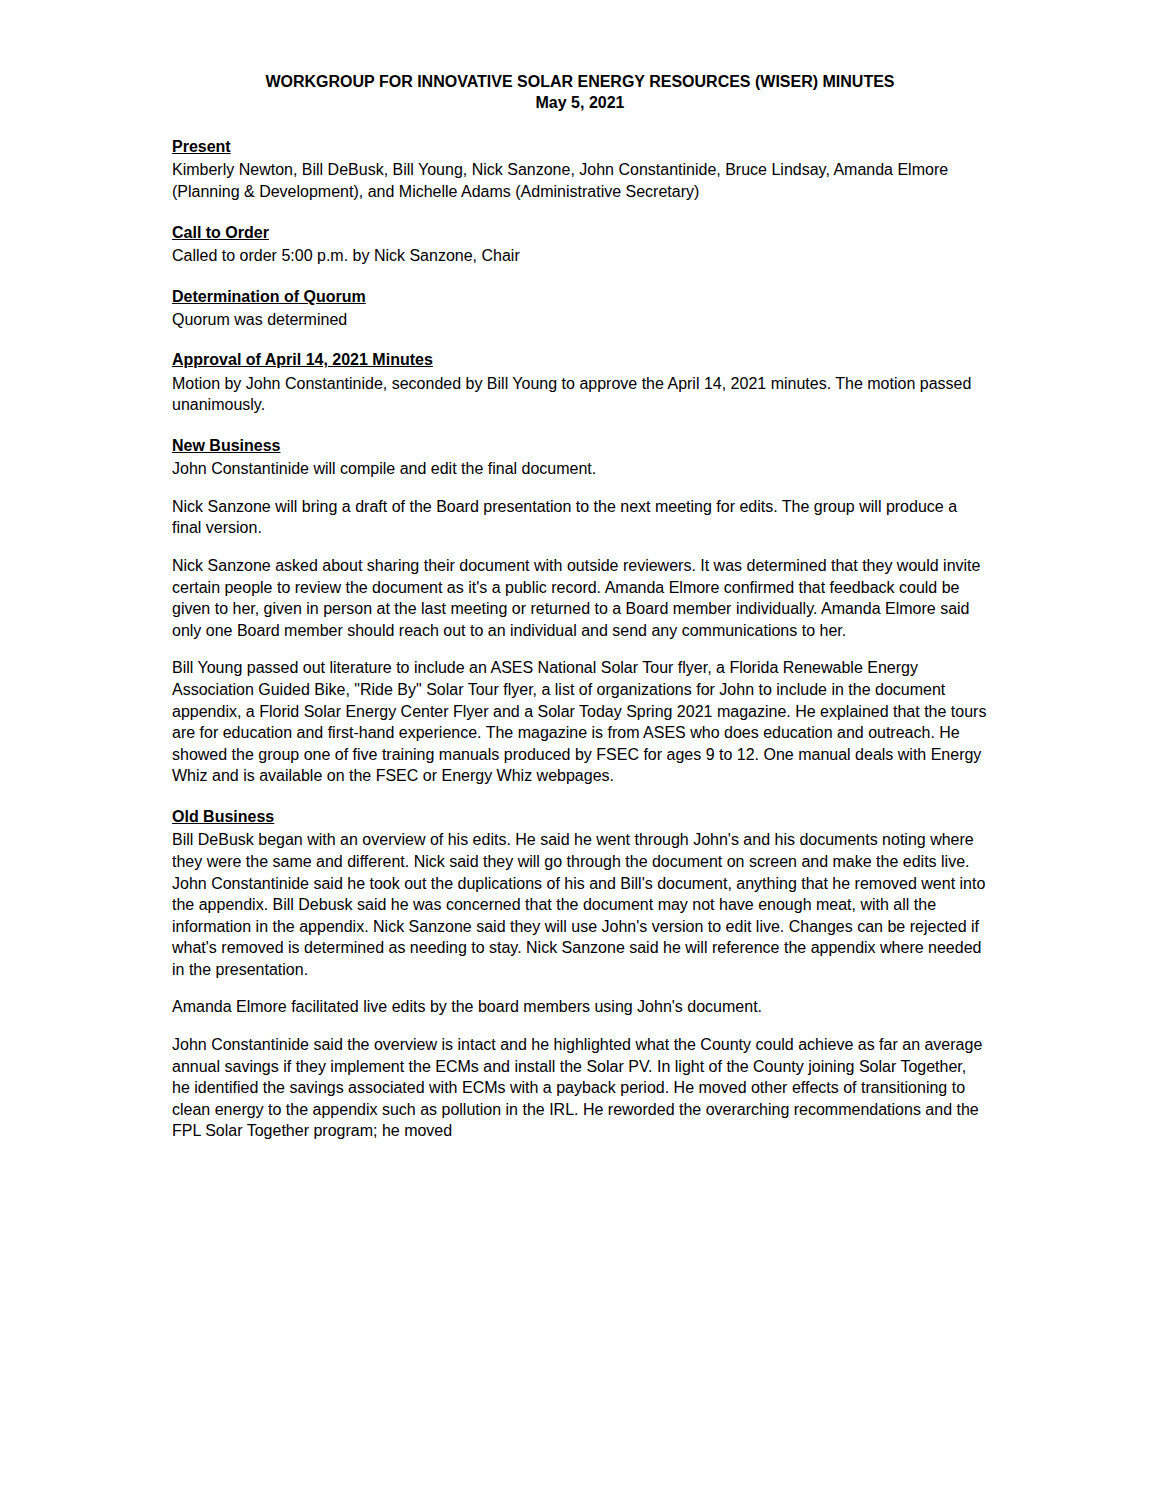WORKGROUP FOR INNOVATIVE SOLAR ENERGY RESOURCES (WISER) MINUTES
May 5, 2021
Present
Kimberly Newton, Bill DeBusk, Bill Young, Nick Sanzone, John Constantinide, Bruce Lindsay, Amanda Elmore (Planning & Development), and Michelle Adams (Administrative Secretary)
Call to Order
Called to order 5:00 p.m. by Nick Sanzone, Chair
Determination of Quorum
Quorum was determined
Approval of April 14, 2021 Minutes
Motion by John Constantinide, seconded by Bill Young to approve the April 14, 2021 minutes. The motion passed unanimously.
New Business
John Constantinide will compile and edit the final document.
Nick Sanzone will bring a draft of the Board presentation to the next meeting for edits. The group will produce a final version.
Nick Sanzone asked about sharing their document with outside reviewers. It was determined that they would invite certain people to review the document as it's a public record. Amanda Elmore confirmed that feedback could be given to her, given in person at the last meeting or returned to a Board member individually. Amanda Elmore said only one Board member should reach out to an individual and send any communications to her.
Bill Young passed out literature to include an ASES National Solar Tour flyer, a Florida Renewable Energy Association Guided Bike, "Ride By" Solar Tour flyer, a list of organizations for John to include in the document appendix, a Florid Solar Energy Center Flyer and a Solar Today Spring 2021 magazine. He explained that the tours are for education and first-hand experience. The magazine is from ASES who does education and outreach. He showed the group one of five training manuals produced by FSEC for ages 9 to 12. One manual deals with Energy Whiz and is available on the FSEC or Energy Whiz webpages.
Old Business
Bill DeBusk began with an overview of his edits. He said he went through John's and his documents noting where they were the same and different. Nick said they will go through the document on screen and make the edits live. John Constantinide said he took out the duplications of his and Bill's document, anything that he removed went into the appendix. Bill Debusk said he was concerned that the document may not have enough meat, with all the information in the appendix. Nick Sanzone said they will use John's version to edit live. Changes can be rejected if what's removed is determined as needing to stay. Nick Sanzone said he will reference the appendix where needed in the presentation.
Amanda Elmore facilitated live edits by the board members using John's document.
John Constantinide said the overview is intact and he highlighted what the County could achieve as far an average annual savings if they implement the ECMs and install the Solar PV. In light of the County joining Solar Together, he identified the savings associated with ECMs with a payback period. He moved other effects of transitioning to clean energy to the appendix such as pollution in the IRL. He reworded the overarching recommendations and the FPL Solar Together program; he moved